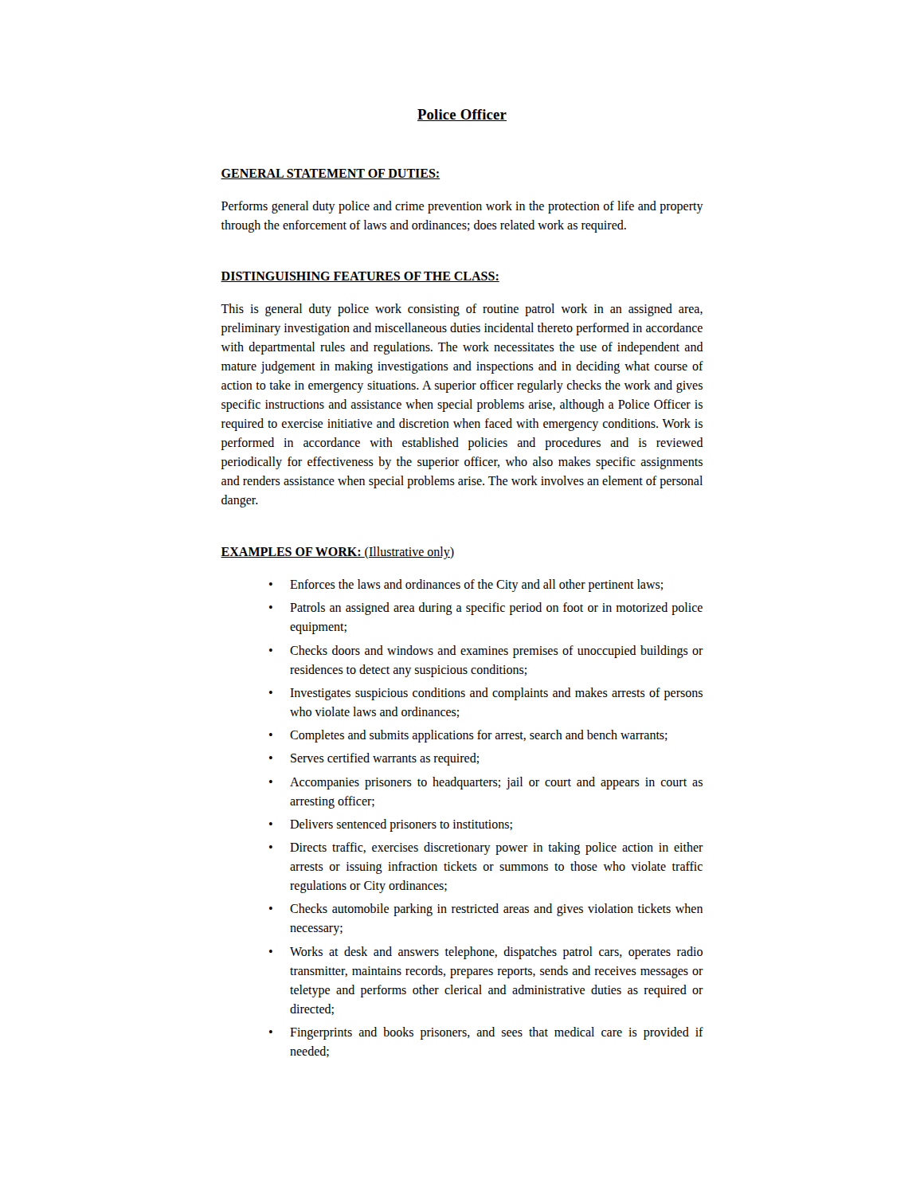Police Officer
GENERAL STATEMENT OF DUTIES:
Performs general duty police and crime prevention work in the protection of life and property through the enforcement of laws and ordinances; does related work as required.
DISTINGUISHING FEATURES OF THE CLASS:
This is general duty police work consisting of routine patrol work in an assigned area, preliminary investigation and miscellaneous duties incidental thereto performed in accordance with departmental rules and regulations. The work necessitates the use of independent and mature judgement in making investigations and inspections and in deciding what course of action to take in emergency situations. A superior officer regularly checks the work and gives specific instructions and assistance when special problems arise, although a Police Officer is required to exercise initiative and discretion when faced with emergency conditions. Work is performed in accordance with established policies and procedures and is reviewed periodically for effectiveness by the superior officer, who also makes specific assignments and renders assistance when special problems arise. The work involves an element of personal danger.
EXAMPLES OF WORK: (Illustrative only)
Enforces the laws and ordinances of the City and all other pertinent laws;
Patrols an assigned area during a specific period on foot or in motorized police equipment;
Checks doors and windows and examines premises of unoccupied buildings or residences to detect any suspicious conditions;
Investigates suspicious conditions and complaints and makes arrests of persons who violate laws and ordinances;
Completes and submits applications for arrest, search and bench warrants;
Serves certified warrants as required;
Accompanies prisoners to headquarters; jail or court and appears in court as arresting officer;
Delivers sentenced prisoners to institutions;
Directs traffic, exercises discretionary power in taking police action in either arrests or issuing infraction tickets or summons to those who violate traffic regulations or City ordinances;
Checks automobile parking in restricted areas and gives violation tickets when necessary;
Works at desk and answers telephone, dispatches patrol cars, operates radio transmitter, maintains records, prepares reports, sends and receives messages or teletype and performs other clerical and administrative duties as required or directed;
Fingerprints and books prisoners, and sees that medical care is provided if needed;